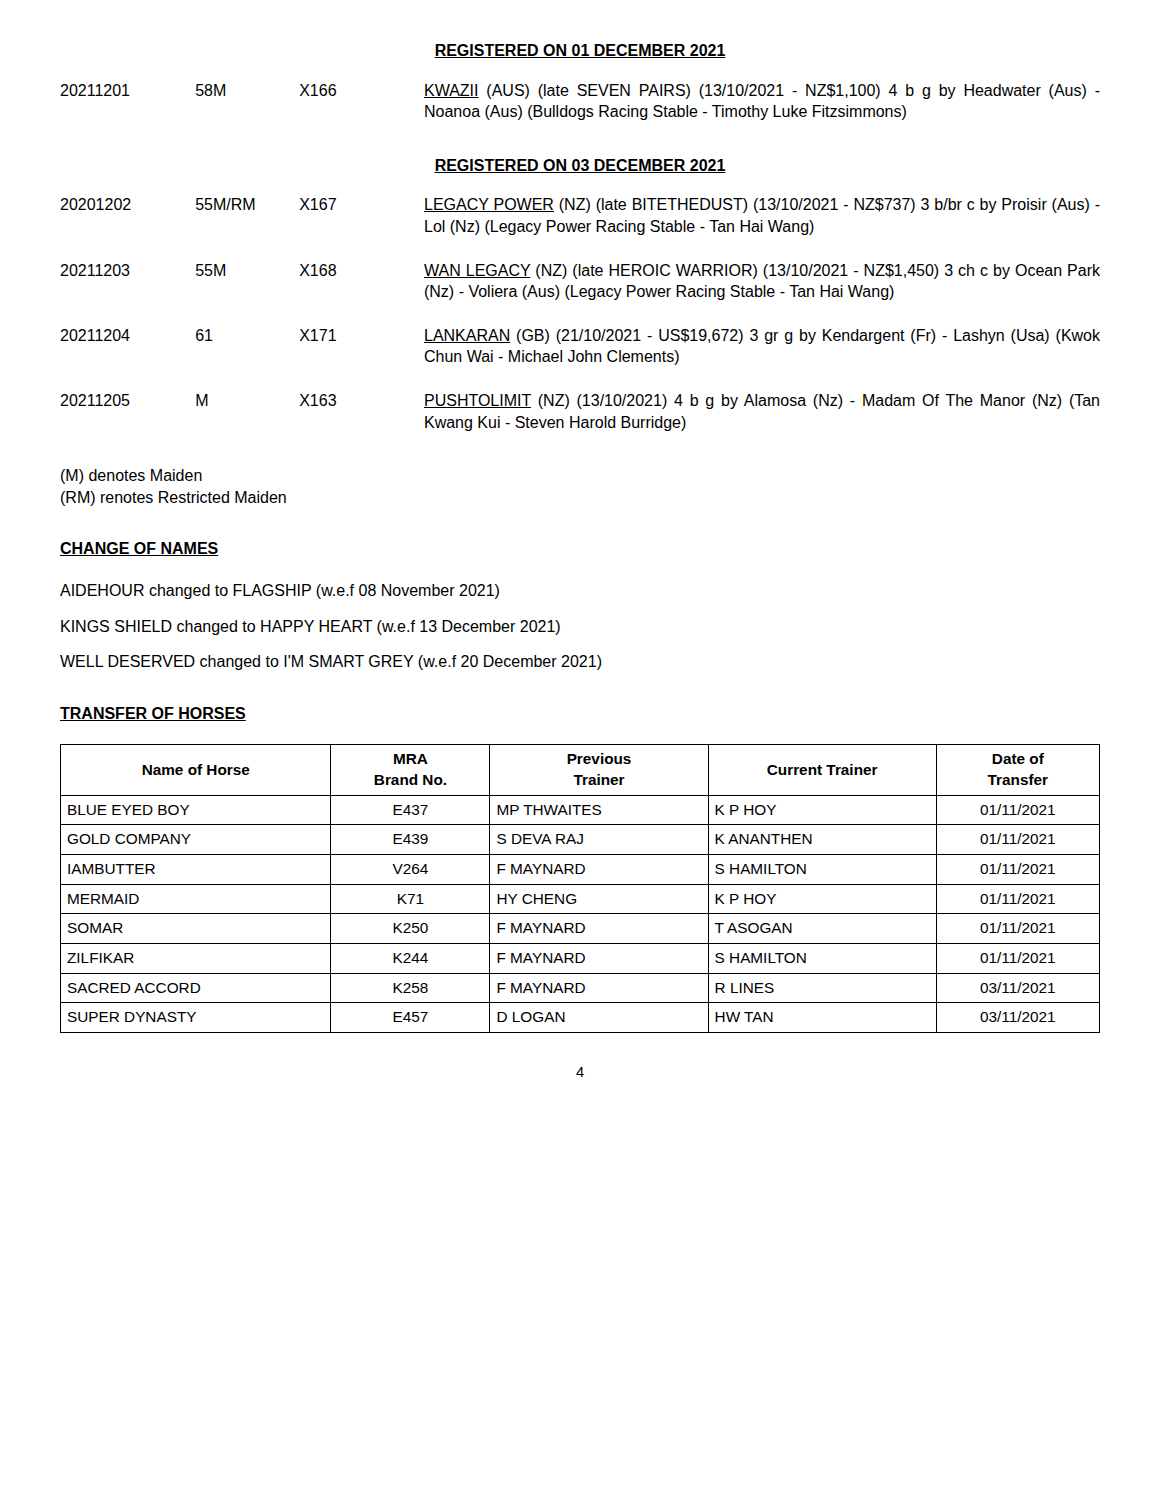REGISTERED ON 01 DECEMBER 2021
| 20211201 | 58M | X166 | KWAZII (AUS) (late SEVEN PAIRS) (13/10/2021 - NZ$1,100) 4 b g by Headwater (Aus) - Noanoa (Aus) (Bulldogs Racing Stable - Timothy Luke Fitzsimmons) |
REGISTERED ON 03 DECEMBER 2021
| 20201202 | 55M/RM | X167 | LEGACY POWER (NZ) (late BITETHEDUST) (13/10/2021 - NZ$737) 3 b/br c by Proisir (Aus) - Lol (Nz) (Legacy Power Racing Stable - Tan Hai Wang) |
| 20211203 | 55M | X168 | WAN LEGACY (NZ) (late HEROIC WARRIOR) (13/10/2021 - NZ$1,450) 3 ch c by Ocean Park (Nz) - Voliera (Aus) (Legacy Power Racing Stable - Tan Hai Wang) |
| 20211204 | 61 | X171 | LANKARAN (GB) (21/10/2021 - US$19,672) 3 gr g by Kendargent (Fr) - Lashyn (Usa) (Kwok Chun Wai - Michael John Clements) |
| 20211205 | M | X163 | PUSHTOLIMIT (NZ) (13/10/2021) 4 b g by Alamosa (Nz) - Madam Of The Manor (Nz) (Tan Kwang Kui - Steven Harold Burridge) |
(M) denotes Maiden
(RM) renotes Restricted Maiden
CHANGE OF NAMES
AIDEHOUR changed to FLAGSHIP (w.e.f 08 November 2021)
KINGS SHIELD changed to HAPPY HEART (w.e.f 13 December 2021)
WELL DESERVED changed to I'M SMART GREY (w.e.f 20 December 2021)
TRANSFER OF HORSES
| Name of Horse | MRA Brand No. | Previous Trainer | Current Trainer | Date of Transfer |
| --- | --- | --- | --- | --- |
| BLUE EYED BOY | E437 | MP THWAITES | K P HOY | 01/11/2021 |
| GOLD COMPANY | E439 | S DEVA RAJ | K ANANTHEN | 01/11/2021 |
| IAMBUTTER | V264 | F MAYNARD | S HAMILTON | 01/11/2021 |
| MERMAID | K71 | HY CHENG | K P HOY | 01/11/2021 |
| SOMAR | K250 | F MAYNARD | T ASOGAN | 01/11/2021 |
| ZILFIKAR | K244 | F MAYNARD | S HAMILTON | 01/11/2021 |
| SACRED ACCORD | K258 | F MAYNARD | R LINES | 03/11/2021 |
| SUPER DYNASTY | E457 | D LOGAN | HW TAN | 03/11/2021 |
4